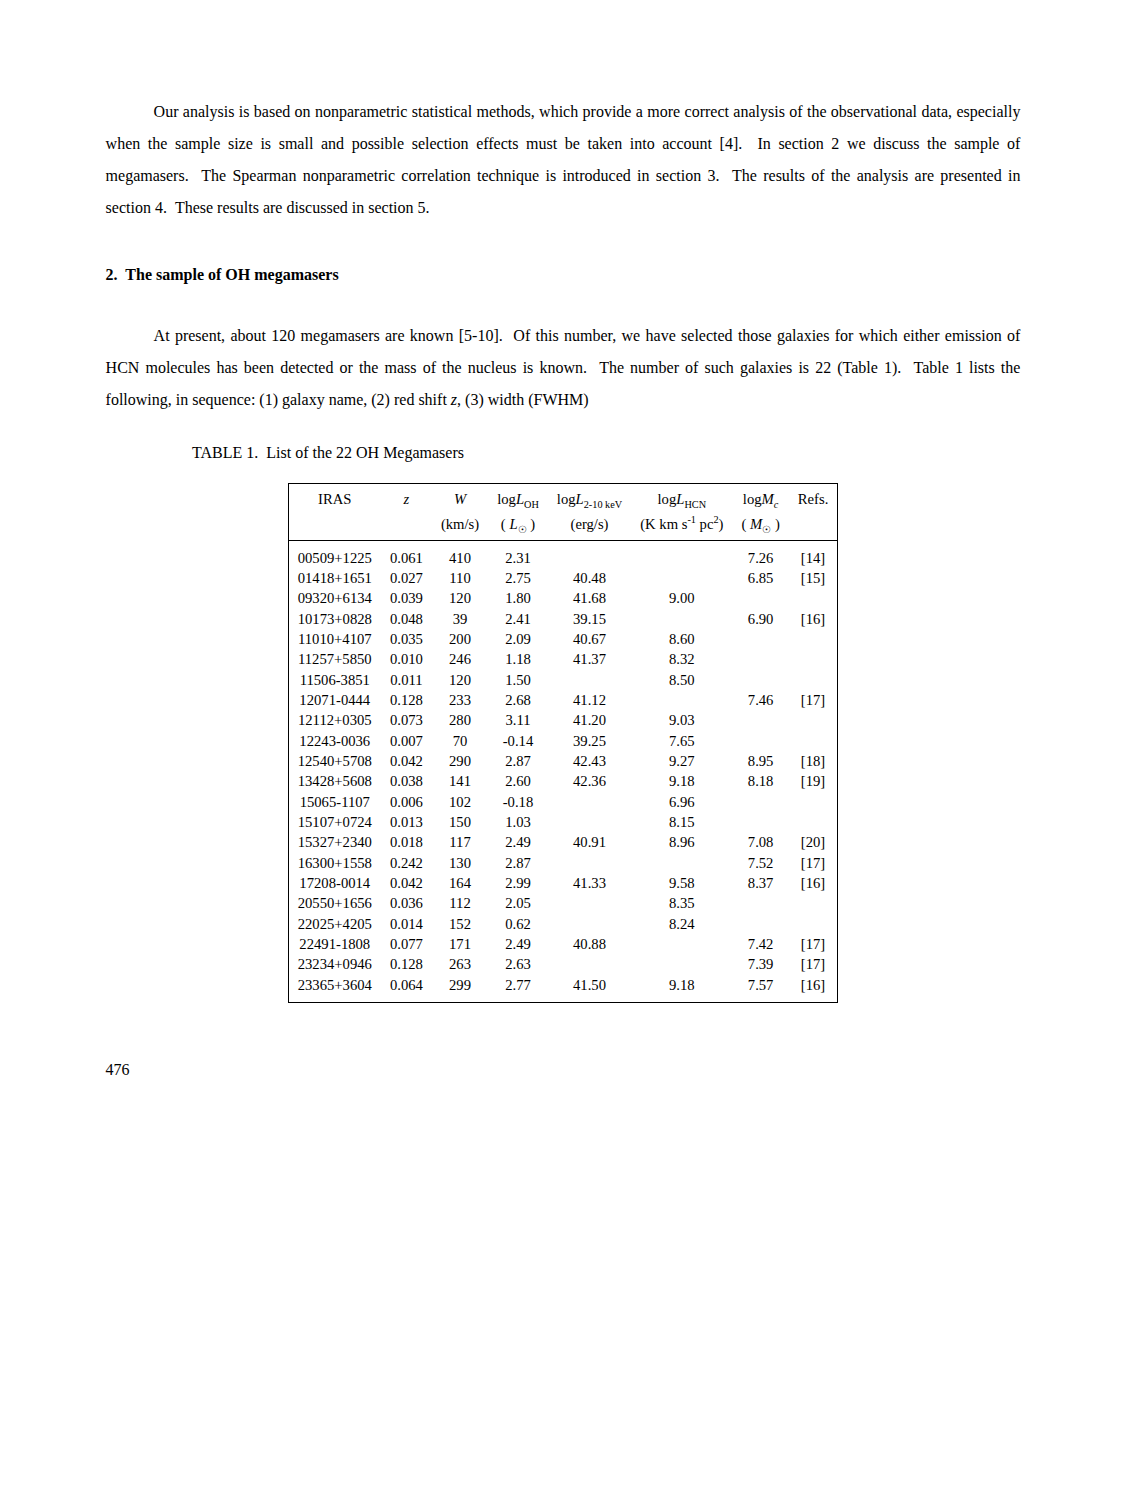Our analysis is based on nonparametric statistical methods, which provide a more correct analysis of the observational data, especially when the sample size is small and possible selection effects must be taken into account [4]. In section 2 we discuss the sample of megamasers. The Spearman nonparametric correlation technique is introduced in section 3. The results of the analysis are presented in section 4. These results are discussed in section 5.
2. The sample of OH megamasers
At present, about 120 megamasers are known [5-10]. Of this number, we have selected those galaxies for which either emission of HCN molecules has been detected or the mass of the nucleus is known. The number of such galaxies is 22 (Table 1). Table 1 lists the following, in sequence: (1) galaxy name, (2) red shift z, (3) width (FWHM)
TABLE 1. List of the 22 OH Megamasers
| IRAS | z | W | log L OH | log L 2-10 keV | log L HCN | log M c | Refs. |
| --- | --- | --- | --- | --- | --- | --- | --- |
| | | (km/s) | ( L ☉ ) | (erg/s) | (K km s -1 pc 2 ) | ( M ☉ ) | |
| 00509+1225 | 0.061 | 410 | 2.31 | | | 7.26 | [14] |
| 01418+1651 | 0.027 | 110 | 2.75 | 40.48 | | 6.85 | [15] |
| 09320+6134 | 0.039 | 120 | 1.80 | 41.68 | 9.00 | | |
| 10173+0828 | 0.048 | 39 | 2.41 | 39.15 | | 6.90 | [16] |
| 11010+4107 | 0.035 | 200 | 2.09 | 40.67 | 8.60 | | |
| 11257+5850 | 0.010 | 246 | 1.18 | 41.37 | 8.32 | | |
| 11506-3851 | 0.011 | 120 | 1.50 | | 8.50 | | |
| 12071-0444 | 0.128 | 233 | 2.68 | 41.12 | | 7.46 | [17] |
| 12112+0305 | 0.073 | 280 | 3.11 | 41.20 | 9.03 | | |
| 12243-0036 | 0.007 | 70 | -0.14 | 39.25 | 7.65 | | |
| 12540+5708 | 0.042 | 290 | 2.87 | 42.43 | 9.27 | 8.95 | [18] |
| 13428+5608 | 0.038 | 141 | 2.60 | 42.36 | 9.18 | 8.18 | [19] |
| 15065-1107 | 0.006 | 102 | -0.18 | | 6.96 | | |
| 15107+0724 | 0.013 | 150 | 1.03 | | 8.15 | | |
| 15327+2340 | 0.018 | 117 | 2.49 | 40.91 | 8.96 | 7.08 | [20] |
| 16300+1558 | 0.242 | 130 | 2.87 | | | 7.52 | [17] |
| 17208-0014 | 0.042 | 164 | 2.99 | 41.33 | 9.58 | 8.37 | [16] |
| 20550+1656 | 0.036 | 112 | 2.05 | | 8.35 | | |
| 22025+4205 | 0.014 | 152 | 0.62 | | 8.24 | | |
| 22491-1808 | 0.077 | 171 | 2.49 | 40.88 | | 7.42 | [17] |
| 23234+0946 | 0.128 | 263 | 2.63 | | | 7.39 | [17] |
| 23365+3604 | 0.064 | 299 | 2.77 | 41.50 | 9.18 | 7.57 | [16] |
476